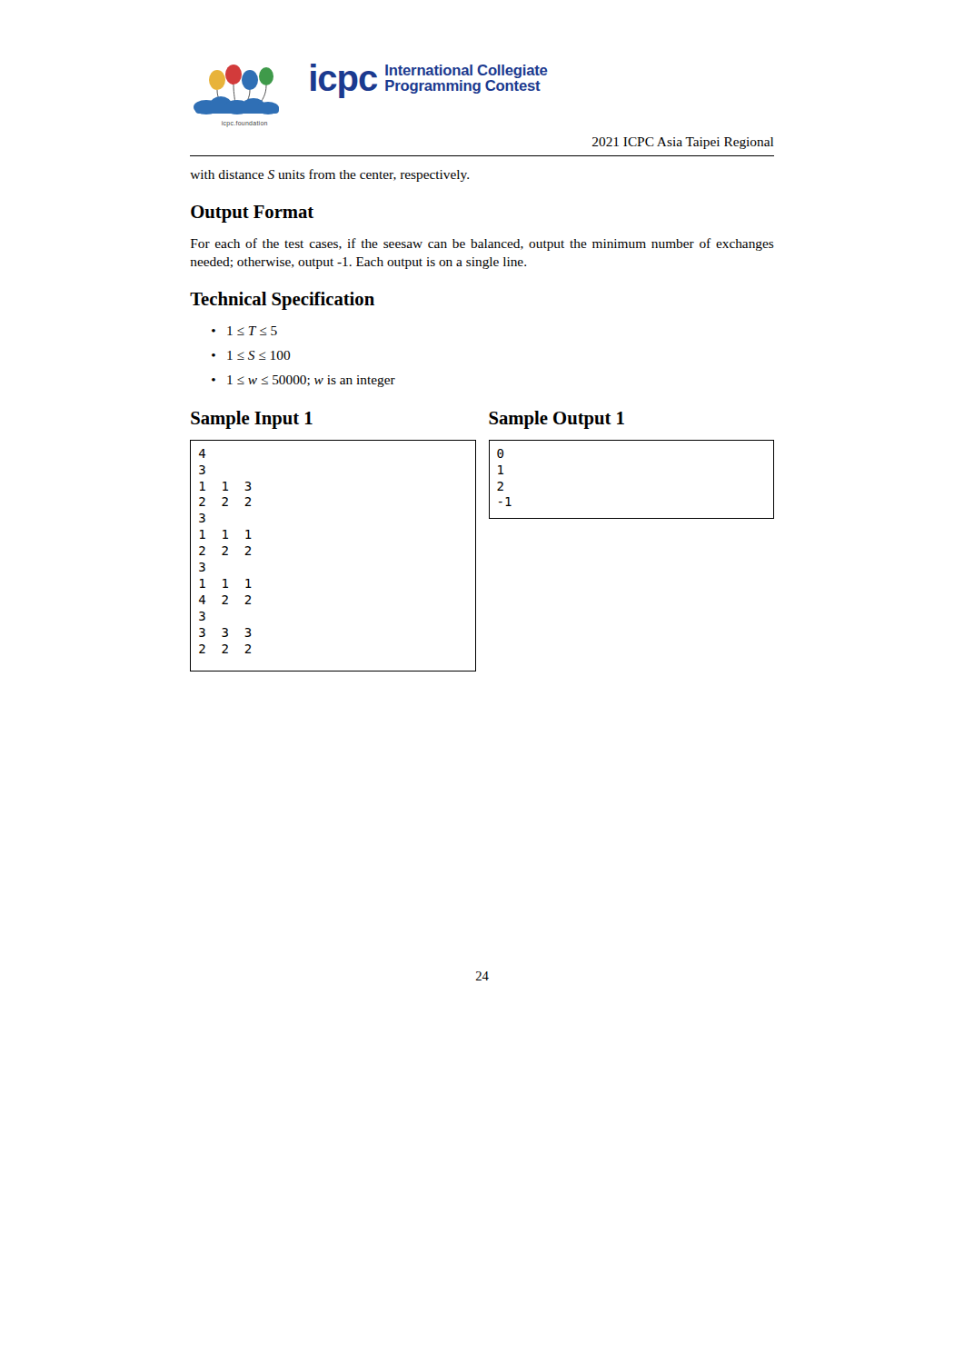icpc.foundation
icpc
International Collegiate
Programming Contest
2021 ICPC Asia Taipei Regional
with distance S units from the center, respectively.
Output Format
For each of the test cases, if the seesaw can be balanced, output the minimum number of exchanges needed; otherwise, output -1. Each output is on a single line.
Technical Specification
1 ≤ T ≤ 5
1 ≤ S ≤ 100
1 ≤ w ≤ 50000; w is an integer
Sample Input 1
4 3 1 1 3 2 2 2 3 1 1 1 2 2 2 3 1 1 1 4 2 2 3 3 3 3 2 2 2
Sample Output 1
0 1 2 -1
24